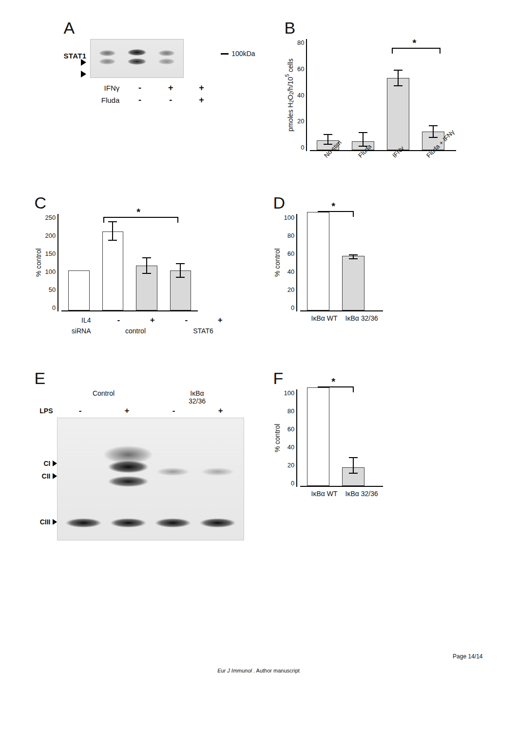A
STAT1
IFNγ
-++
Fluda
--+
100kDa
B
pmoles H2 O2/h/105 cells
806040200
*
No stim Fluda IFNγ Fluda + IFNγ
C
% control
250200150100500
*
IL4
-+-+
siRNA
control STAT6
D
% control
100806040200
*
IκBα WT IκBα 32/36
E
Control
IκBα
32/36
LPS
-+-+
CI
CII
CIII
F
% control
100806040200
*
IκBα WT IκBα 32/36
Page 14/14
Eur J Immunol . Author manuscript